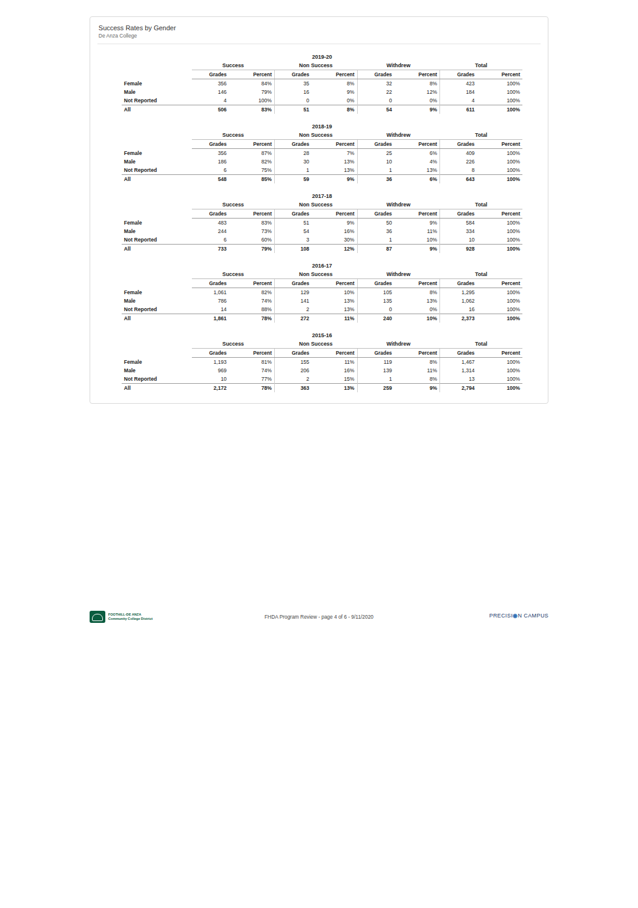Success Rates by Gender
De Anza College
2019-20
| | Success | Non Success | Withdrew | Total |
| | Grades | Percent | Grades | Percent | Grades | Percent | Grades | Percent |
| Female | 356 | 84% | 35 | 8% | 32 | 8% | 423 | 100% |
| Male | 146 | 79% | 16 | 9% | 22 | 12% | 184 | 100% |
| Not Reported | 4 | 100% | 0 | 0% | 0 | 0% | 4 | 100% |
| All | 506 | 83% | 51 | 8% | 54 | 9% | 611 | 100% |
2018-19
| | Success | Non Success | Withdrew | Total |
| | Grades | Percent | Grades | Percent | Grades | Percent | Grades | Percent |
| Female | 356 | 87% | 28 | 7% | 25 | 6% | 409 | 100% |
| Male | 186 | 82% | 30 | 13% | 10 | 4% | 226 | 100% |
| Not Reported | 6 | 75% | 1 | 13% | 1 | 13% | 8 | 100% |
| All | 548 | 85% | 59 | 9% | 36 | 6% | 643 | 100% |
2017-18
| | Success | Non Success | Withdrew | Total |
| | Grades | Percent | Grades | Percent | Grades | Percent | Grades | Percent |
| Female | 483 | 83% | 51 | 9% | 50 | 9% | 584 | 100% |
| Male | 244 | 73% | 54 | 16% | 36 | 11% | 334 | 100% |
| Not Reported | 6 | 60% | 3 | 30% | 1 | 10% | 10 | 100% |
| All | 733 | 79% | 108 | 12% | 87 | 9% | 928 | 100% |
2016-17
| | Success | Non Success | Withdrew | Total |
| | Grades | Percent | Grades | Percent | Grades | Percent | Grades | Percent |
| Female | 1,061 | 82% | 129 | 10% | 105 | 8% | 1,295 | 100% |
| Male | 786 | 74% | 141 | 13% | 135 | 13% | 1,062 | 100% |
| Not Reported | 14 | 88% | 2 | 13% | 0 | 0% | 16 | 100% |
| All | 1,861 | 78% | 272 | 11% | 240 | 10% | 2,373 | 100% |
2015-16
| | Success | Non Success | Withdrew | Total |
| | Grades | Percent | Grades | Percent | Grades | Percent | Grades | Percent |
| Female | 1,193 | 81% | 155 | 11% | 119 | 8% | 1,467 | 100% |
| Male | 969 | 74% | 206 | 16% | 139 | 11% | 1,314 | 100% |
| Not Reported | 10 | 77% | 2 | 15% | 1 | 8% | 13 | 100% |
| All | 2,172 | 78% | 363 | 13% | 259 | 9% | 2,794 | 100% |
FOOTHILL-DE ANZA
Community College District
FHDA Program Review - page 4 of 6 - 9/11/2020
PRECISI◉N CAMPUS